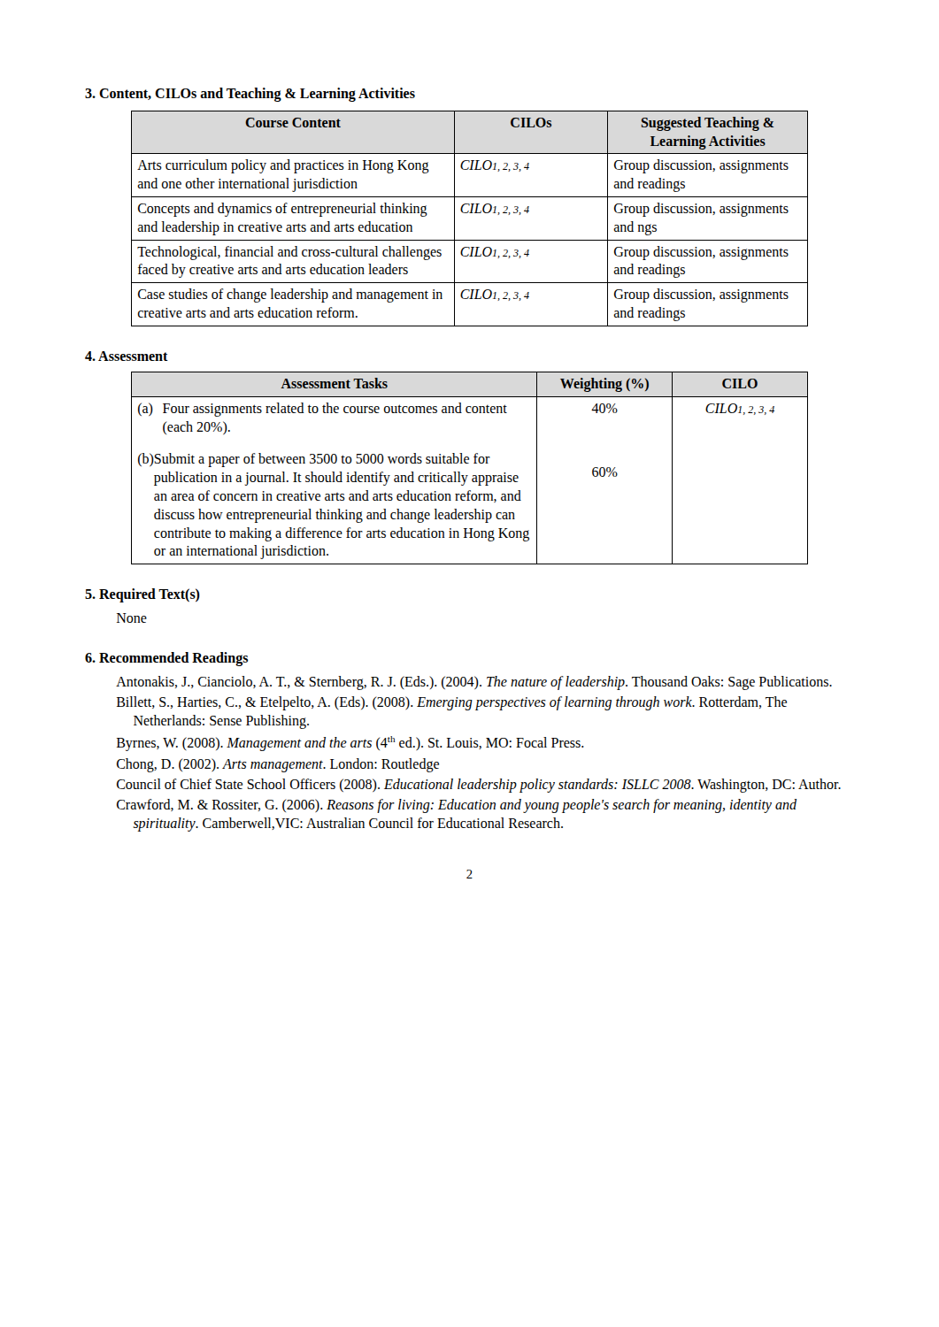3. Content, CILOs and Teaching & Learning Activities
| Course Content | CILOs | Suggested Teaching & Learning Activities |
| --- | --- | --- |
| Arts curriculum policy and practices in Hong Kong and one other international jurisdiction | CILO 1, 2, 3, 4 | Group discussion, assignments and readings |
| Concepts and dynamics of entrepreneurial thinking and leadership in creative arts and arts education | CILO 1, 2, 3, 4 | Group discussion, assignments and ngs |
| Technological, financial and cross-cultural challenges faced by creative arts and arts education leaders | CILO 1, 2, 3, 4 | Group discussion, assignments and readings |
| Case studies of change leadership and management in creative arts and arts education reform. | CILO 1, 2, 3, 4 | Group discussion, assignments and readings |
4. Assessment
| Assessment Tasks | Weighting (%) | CILO |
| --- | --- | --- |
| (a) Four assignments related to the course outcomes and content (each 20%). (b) Submit a paper of between 3500 to 5000 words suitable for publication in a journal. It should identify and critically appraise an area of concern in creative arts and arts education reform, and discuss how entrepreneurial thinking and change leadership can contribute to making a difference for arts education in Hong Kong or an international jurisdiction. | 40% 60% | CILO 1, 2, 3, 4 |
5. Required Text(s)
None
6. Recommended Readings
Antonakis, J., Cianciolo, A. T., & Sternberg, R. J. (Eds.). (2004). The nature of leadership. Thousand Oaks: Sage Publications.
Billett, S., Harties, C., & Etelpelto, A. (Eds). (2008). Emerging perspectives of learning through work. Rotterdam, The Netherlands: Sense Publishing.
Byrnes, W. (2008). Management and the arts (4th ed.). St. Louis, MO: Focal Press.
Chong, D. (2002). Arts management. London: Routledge
Council of Chief State School Officers (2008). Educational leadership policy standards: ISLLC 2008. Washington, DC: Author.
Crawford, M. & Rossiter, G. (2006). Reasons for living: Education and young people's search for meaning, identity and spirituality. Camberwell,VIC: Australian Council for Educational Research.
2